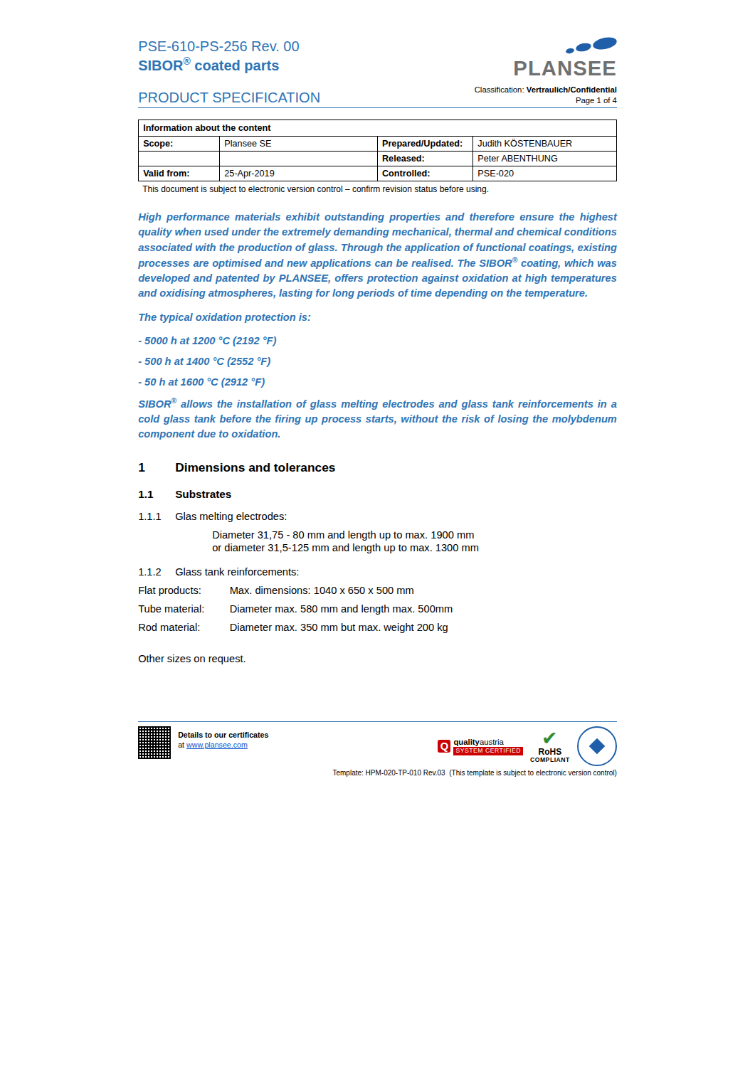PLANSEE
PSE-610-PS-256 Rev. 00
SIBOR® coated parts
PRODUCT SPECIFICATION
Classification: Vertraulich/Confidential
Page 1 of 4
Information about the content
| Scope: | Plansee SE | Prepared/Updated: | Judith KÖSTENBAUER |
| | | Released: | Peter ABENTHUNG |
| Valid from: | 25-Apr-2019 | Controlled: | PSE-020 |
This document is subject to electronic version control – confirm revision status before using.
High performance materials exhibit outstanding properties and therefore ensure the highest quality when used under the extremely demanding mechanical, thermal and chemical conditions associated with the production of glass. Through the application of functional coatings, existing processes are optimised and new applications can be realised. The SIBOR® coating, which was developed and patented by PLANSEE, offers protection against oxidation at high temperatures and oxidising atmospheres, lasting for long periods of time depending on the temperature.
The typical oxidation protection is:
- 5000 h at 1200 °C (2192 °F)
- 500 h at 1400 °C (2552 °F)
- 50 h at 1600 °C (2912 °F)
SIBOR® allows the installation of glass melting electrodes and glass tank reinforcements in a cold glass tank before the firing up process starts, without the risk of losing the molybdenum component due to oxidation.
1 Dimensions and tolerances
1.1 Substrates
1.1.1 Glas melting electrodes:
Diameter 31,75 - 80 mm and length up to max. 1900 mm
or diameter 31,5-125 mm and length up to max. 1300 mm
1.1.2 Glass tank reinforcements:
Flat products: Max. dimensions: 1040 x 650 x 500 mm
Tube material: Diameter max. 580 mm and length max. 500mm
Rod material: Diameter max. 350 mm but max. weight 200 kg
Other sizes on request.
Details to our certificates
at www.plansee.com
Q
qualityaustria
SYSTEM CERTIFIED
✔
RoHS
COMPLIANT
Template: HPM-020-TP-010 Rev.03 (This template is subject to electronic version control)